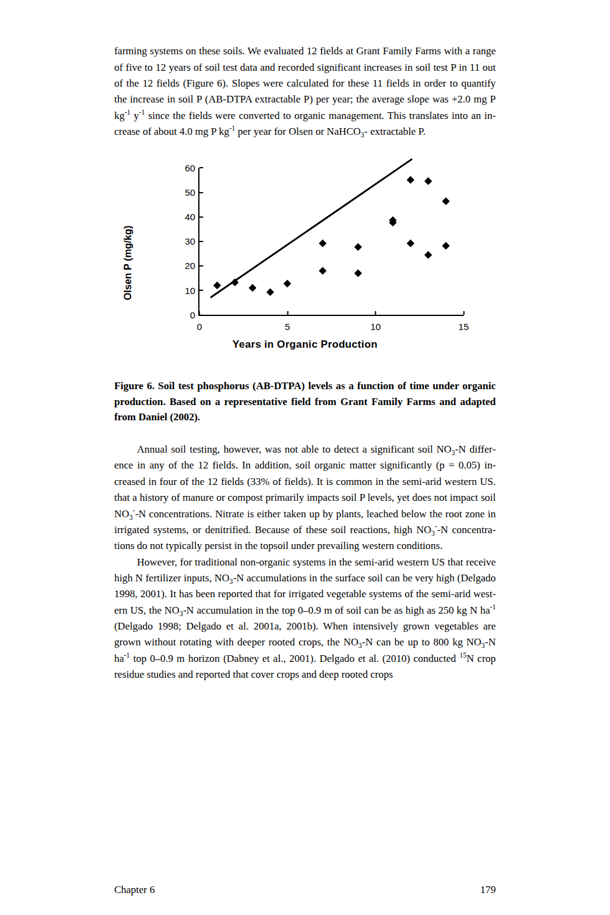farming systems on these soils. We evaluated 12 fields at Grant Family Farms with a range of five to 12 years of soil test data and recorded significant increases in soil test P in 11 out of the 12 fields (Figure 6). Slopes were calculated for these 11 fields in order to quantify the increase in soil P (AB-DTPA extractable P) per year; the average slope was +2.0 mg P kg-1 y-1 since the fields were converted to organic management. This translates into an increase of about 4.0 mg P kg-1 per year for Olsen or NaHCO3- extractable P.
Olsen P (mg/kg)
60 50 40 30 20 10 0 0 5 10 15
Years in Organic Production
Figure 6. Soil test phosphorus (AB-DTPA) levels as a function of time under organic production. Based on a representative field from Grant Family Farms and adapted from Daniel (2002).
Annual soil testing, however, was not able to detect a significant soil NO3-N difference in any of the 12 fields. In addition, soil organic matter significantly (p = 0.05) increased in four of the 12 fields (33% of fields). It is common in the semi-arid western US. that a history of manure or compost primarily impacts soil P levels, yet does not impact soil NO3--N concentrations. Nitrate is either taken up by plants, leached below the root zone in irrigated systems, or denitrified. Because of these soil reactions, high NO3--N concentrations do not typically persist in the topsoil under prevailing western conditions.
However, for traditional non-organic systems in the semi-arid western US that receive high N fertilizer inputs, NO3-N accumulations in the surface soil can be very high (Delgado 1998, 2001). It has been reported that for irrigated vegetable systems of the semi-arid western US, the NO3-N accumulation in the top 0–0.9 m of soil can be as high as 250 kg N ha-1 (Delgado 1998; Delgado et al. 2001a, 2001b). When intensively grown vegetables are grown without rotating with deeper rooted crops, the NO3-N can be up to 800 kg NO3-N ha-1 top 0–0.9 m horizon (Dabney et al., 2001). Delgado et al. (2010) conducted 15N crop residue studies and reported that cover crops and deep rooted crops
Chapter 6 179